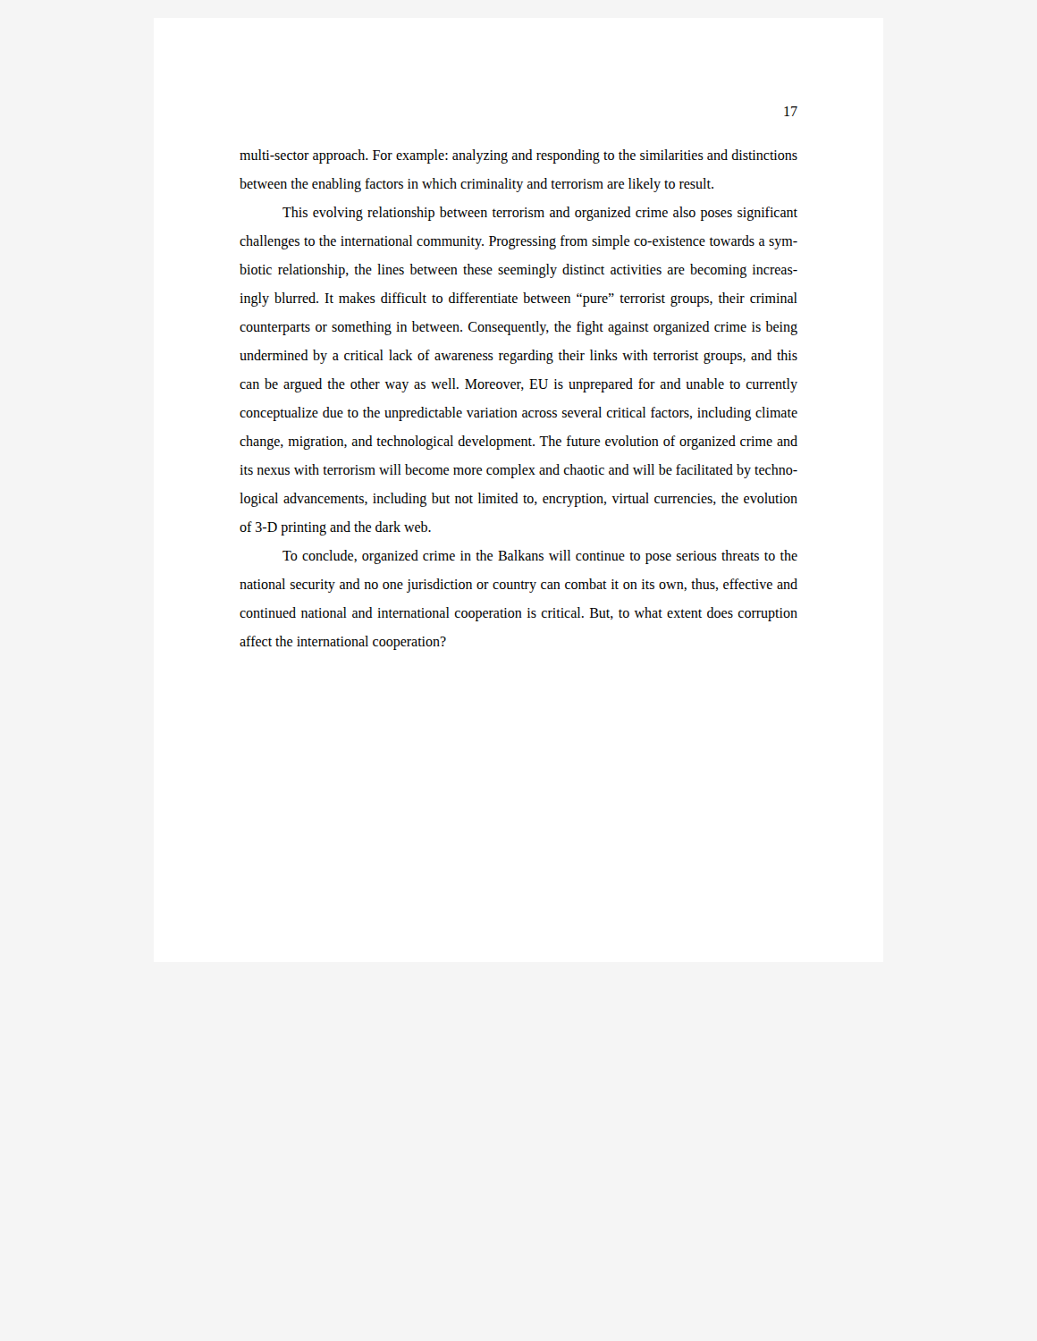17
multi-sector approach. For example: analyzing and responding to the similarities and distinctions between the enabling factors in which criminality and terrorism are likely to result.
This evolving relationship between terrorism and organized crime also poses significant challenges to the international community. Progressing from simple co-existence towards a symbiotic relationship, the lines between these seemingly distinct activities are becoming increasingly blurred. It makes difficult to differentiate between “pure” terrorist groups, their criminal counterparts or something in between. Consequently, the fight against organized crime is being undermined by a critical lack of awareness regarding their links with terrorist groups, and this can be argued the other way as well. Moreover, EU is unprepared for and unable to currently conceptualize due to the unpredictable variation across several critical factors, including climate change, migration, and technological development. The future evolution of organized crime and its nexus with terrorism will become more complex and chaotic and will be facilitated by technological advancements, including but not limited to, encryption, virtual currencies, the evolution of 3-D printing and the dark web.
To conclude, organized crime in the Balkans will continue to pose serious threats to the national security and no one jurisdiction or country can combat it on its own, thus, effective and continued national and international cooperation is critical. But, to what extent does corruption affect the international cooperation?